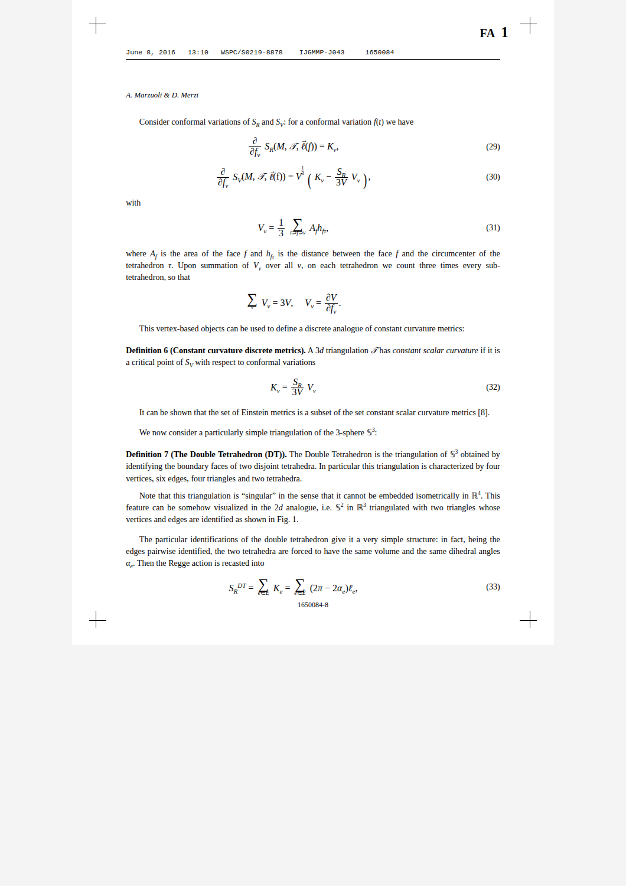FA1
June 8, 2016 13:10 WSPC/S0219-8878 IJGMMP-J043 1650084
A. Marzuoli & D. Merzi
Consider conformal variations of SR and SV: for a conformal variation f(t) we have
∂∂fv SR(M, 𝒯, ℓ(f)) = Kv,
(29)
∂∂fv SV(M, 𝒯, ℓ(f)) = V13 ( Kv − SR 3V Vv ),
(30)
with
Vv = 13 ∑τ⊃f⊃v Af hfτ,
(31)
where Af is the area of the face f and hfτ is the distance between the face f and the circumcenter of the tetrahedron τ. Upon summation of Vv over all v, on each tetrahedron we count three times every sub-tetrahedron, so that
∑v Vv = 3V, Vv = ∂V∂fv.
This vertex-based objects can be used to define a discrete analogue of constant curvature metrics:
Definition 6 (Constant curvature discrete metrics). A 3d triangulation 𝒯 has constant scalar curvature if it is a critical point of SV with respect to conformal variations
Kv = SR 3V Vv
(32)
It can be shown that the set of Einstein metrics is a subset of the set constant scalar curvature metrics [8].
We now consider a particularly simple triangulation of the 3-sphere 𝕊3:
Definition 7 (The Double Tetrahedron (DT)). The Double Tetrahedron is the triangulation of 𝕊3 obtained by identifying the boundary faces of two disjoint tetrahedra. In particular this triangulation is characterized by four vertices, six edges, four triangles and two tetrahedra.
Note that this triangulation is “singular” in the sense that it cannot be embedded isometrically in ℝ4. This feature can be somehow visualized in the 2d analogue, i.e. 𝕊2 in ℝ3 triangulated with two triangles whose vertices and edges are identified as shown in Fig. 1.
The particular identifications of the double tetrahedron give it a very simple structure: in fact, being the edges pairwise identified, the two tetrahedra are forced to have the same volume and the same dihedral angles αe. Then the Regge action is recasted into
SRDT = ∑e∈E Ke = ∑e∈E (2π − 2αe)ℓe,
(33)
1650084-8